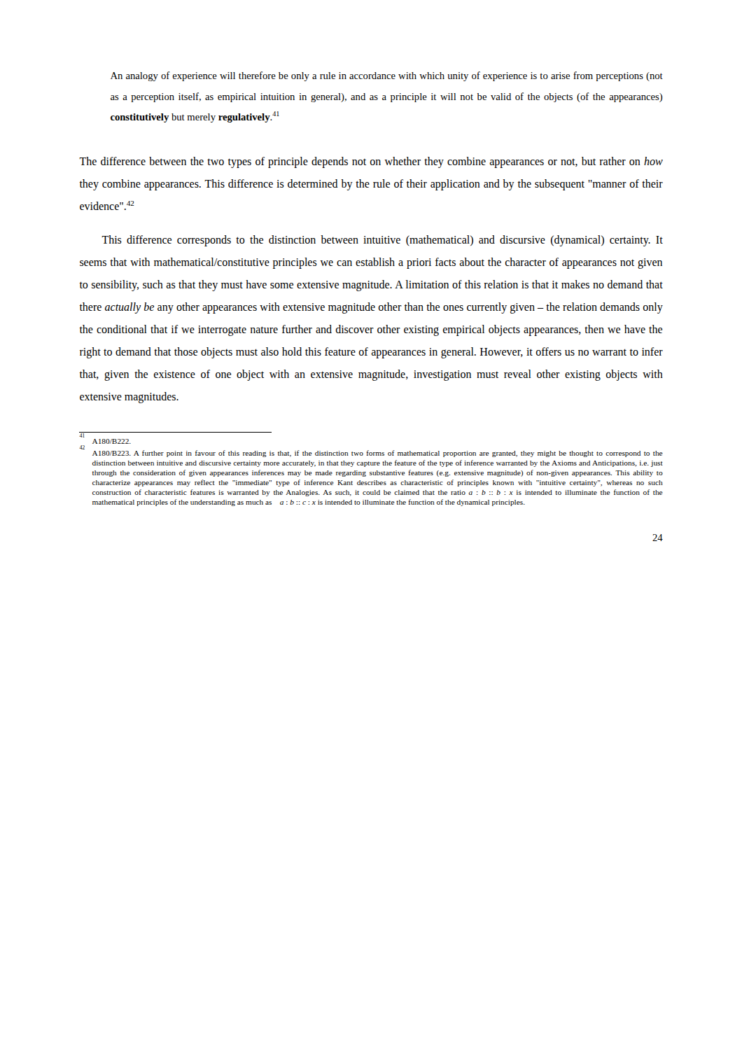An analogy of experience will therefore be only a rule in accordance with which unity of experience is to arise from perceptions (not as a perception itself, as empirical intuition in general), and as a principle it will not be valid of the objects (of the appearances) constitutively but merely regulatively.41
The difference between the two types of principle depends not on whether they combine appearances or not, but rather on how they combine appearances. This difference is determined by the rule of their application and by the subsequent "manner of their evidence".42
This difference corresponds to the distinction between intuitive (mathematical) and discursive (dynamical) certainty. It seems that with mathematical/constitutive principles we can establish a priori facts about the character of appearances not given to sensibility, such as that they must have some extensive magnitude. A limitation of this relation is that it makes no demand that there actually be any other appearances with extensive magnitude other than the ones currently given – the relation demands only the conditional that if we interrogate nature further and discover other existing empirical objects appearances, then we have the right to demand that those objects must also hold this feature of appearances in general. However, it offers us no warrant to infer that, given the existence of one object with an extensive magnitude, investigation must reveal other existing objects with extensive magnitudes.
41 A180/B222.
42 A180/B223. A further point in favour of this reading is that, if the distinction two forms of mathematical proportion are granted, they might be thought to correspond to the distinction between intuitive and discursive certainty more accurately, in that they capture the feature of the type of inference warranted by the Axioms and Anticipations, i.e. just through the consideration of given appearances inferences may be made regarding substantive features (e.g. extensive magnitude) of non-given appearances. This ability to characterize appearances may reflect the "immediate" type of inference Kant describes as characteristic of principles known with "intuitive certainty", whereas no such construction of characteristic features is warranted by the Analogies. As such, it could be claimed that the ratio a : b :: b : x is intended to illuminate the function of the mathematical principles of the understanding as much as a : b :: c : x is intended to illuminate the function of the dynamical principles.
24